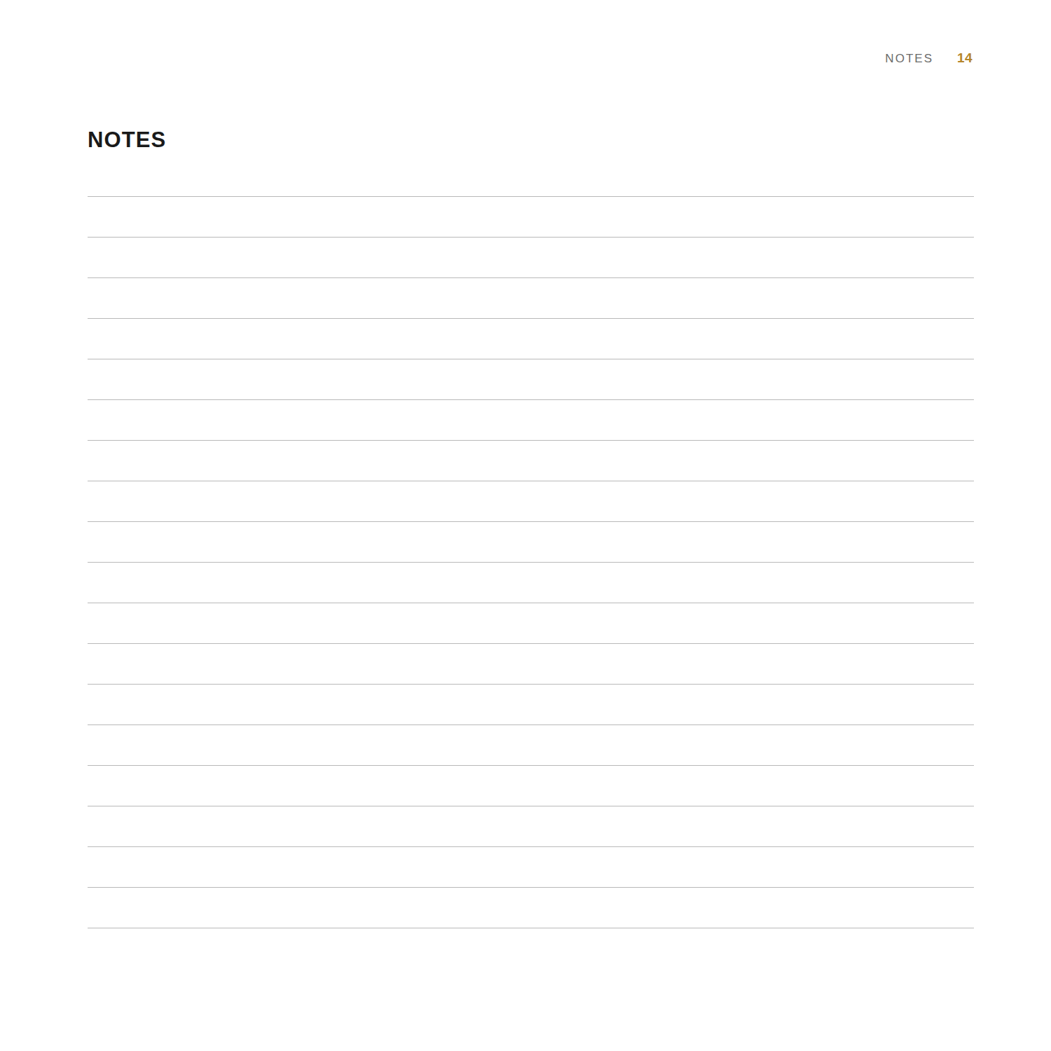Notes 14
Notes